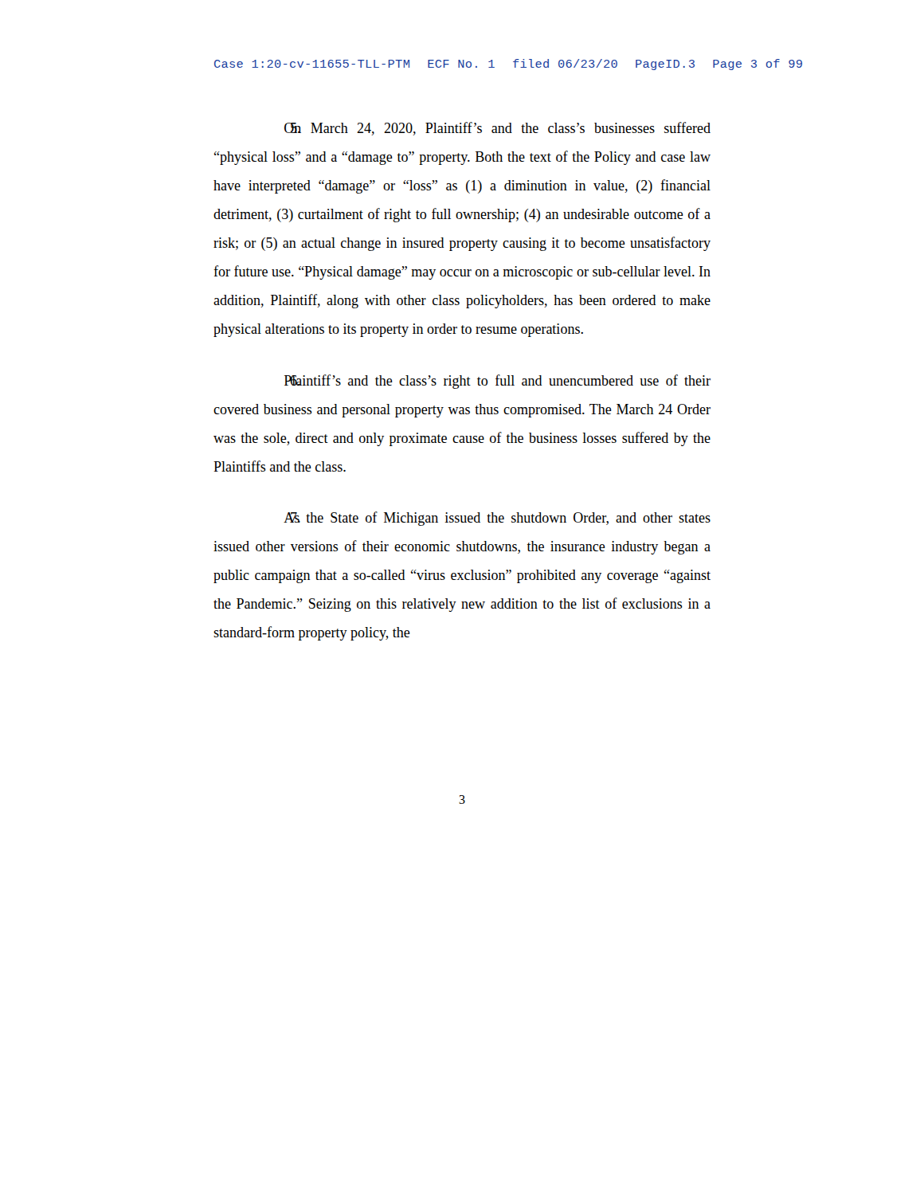Case 1:20-cv-11655-TLL-PTM ECF No. 1 filed 06/23/20 PageID.3 Page 3 of 99
5. On March 24, 2020, Plaintiff’s and the class’s businesses suffered “physical loss” and a “damage to” property. Both the text of the Policy and case law have interpreted “damage” or “loss” as (1) a diminution in value, (2) financial detriment, (3) curtailment of right to full ownership; (4) an undesirable outcome of a risk; or (5) an actual change in insured property causing it to become unsatisfactory for future use. “Physical damage” may occur on a microscopic or sub-cellular level. In addition, Plaintiff, along with other class policyholders, has been ordered to make physical alterations to its property in order to resume operations.
6. Plaintiff’s and the class’s right to full and unencumbered use of their covered business and personal property was thus compromised. The March 24 Order was the sole, direct and only proximate cause of the business losses suffered by the Plaintiffs and the class.
7. As the State of Michigan issued the shutdown Order, and other states issued other versions of their economic shutdowns, the insurance industry began a public campaign that a so-called “virus exclusion” prohibited any coverage “against the Pandemic.” Seizing on this relatively new addition to the list of exclusions in a standard-form property policy, the
3